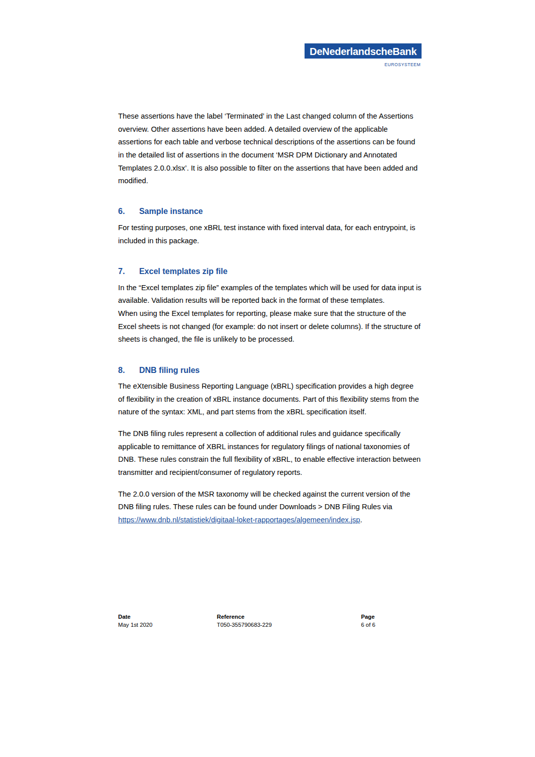DeNederlandscheBank
EUROSYSTEEM
These assertions have the label ‘Terminated’ in the Last changed column of the Assertions overview. Other assertions have been added. A detailed overview of the applicable assertions for each table and verbose technical descriptions of the assertions can be found in the detailed list of assertions in the document ‘MSR DPM Dictionary and Annotated Templates 2.0.0.xlsx’. It is also possible to filter on the assertions that have been added and modified.
6. Sample instance
For testing purposes, one xBRL test instance with fixed interval data, for each entrypoint, is included in this package.
7. Excel templates zip file
In the “Excel templates zip file” examples of the templates which will be used for data input is available. Validation results will be reported back in the format of these templates.
When using the Excel templates for reporting, please make sure that the structure of the Excel sheets is not changed (for example: do not insert or delete columns). If the structure of sheets is changed, the file is unlikely to be processed.
8. DNB filing rules
The eXtensible Business Reporting Language (xBRL) specification provides a high degree of flexibility in the creation of xBRL instance documents. Part of this flexibility stems from the nature of the syntax: XML, and part stems from the xBRL specification itself.
The DNB filing rules represent a collection of additional rules and guidance specifically applicable to remittance of XBRL instances for regulatory filings of national taxonomies of DNB. These rules constrain the full flexibility of xBRL, to enable effective interaction between transmitter and recipient/consumer of regulatory reports.
The 2.0.0 version of the MSR taxonomy will be checked against the current version of the DNB filing rules. These rules can be found under Downloads > DNB Filing Rules via https://www.dnb.nl/statistiek/digitaal-loket-rapportages/algemeen/index.jsp.
Date May 1st 2020
Reference T050-355790683-229
Page6 of 6